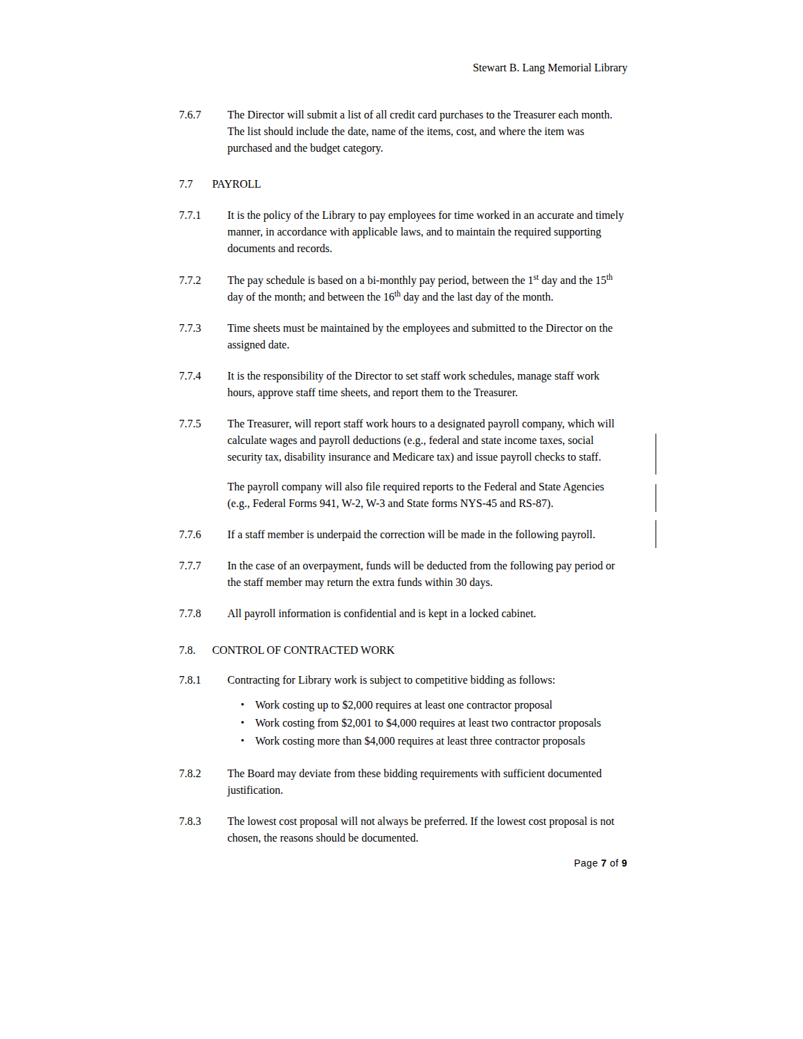Stewart B. Lang Memorial Library
7.6.7
The Director will submit a list of all credit card purchases to the Treasurer each month. The list should include the date, name of the items, cost, and where the item was purchased and the budget category.
7.7
PAYROLL
7.7.1
It is the policy of the Library to pay employees for time worked in an accurate and timely manner, in accordance with applicable laws, and to maintain the required supporting documents and records.
7.7.2
The pay schedule is based on a bi-monthly pay period, between the 1st day and the 15th day of the month; and between the 16th day and the last day of the month.
7.7.3
Time sheets must be maintained by the employees and submitted to the Director on the assigned date.
7.7.4
It is the responsibility of the Director to set staff work schedules, manage staff work hours, approve staff time sheets, and report them to the Treasurer.
7.7.5
The Treasurer, will report staff work hours to a designated payroll company, which will calculate wages and payroll deductions (e.g., federal and state income taxes, social security tax, disability insurance and Medicare tax) and issue payroll checks to staff.
The payroll company will also file required reports to the Federal and State Agencies (e.g., Federal Forms 941, W-2, W-3 and State forms NYS-45 and RS-87).
7.7.6
If a staff member is underpaid the correction will be made in the following payroll.
7.7.7
In the case of an overpayment, funds will be deducted from the following pay period or the staff member may return the extra funds within 30 days.
7.7.8
All payroll information is confidential and is kept in a locked cabinet.
7.8.
CONTROL OF CONTRACTED WORK
7.8.1
Contracting for Library work is subject to competitive bidding as follows:
Work costing up to $2,000 requires at least one contractor proposal
Work costing from $2,001 to $4,000 requires at least two contractor proposals
Work costing more than $4,000 requires at least three contractor proposals
7.8.2
The Board may deviate from these bidding requirements with sufficient documented justification.
7.8.3
The lowest cost proposal will not always be preferred. If the lowest cost proposal is not chosen, the reasons should be documented.
Page 7 of 9